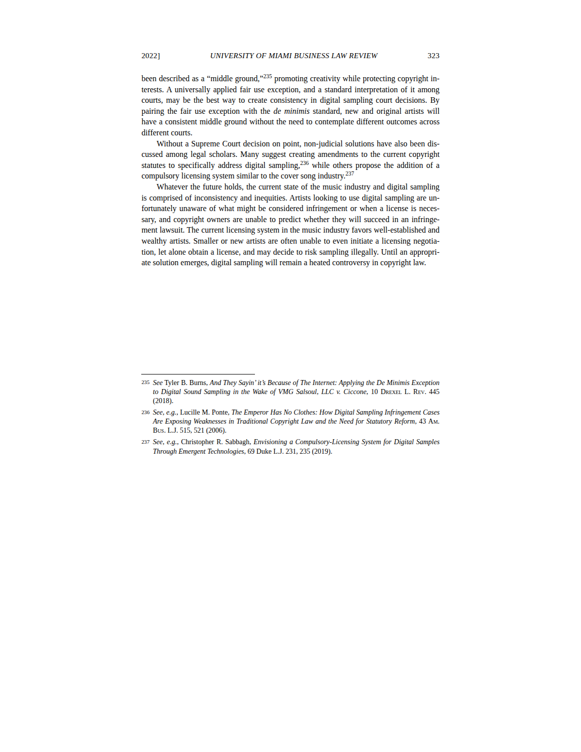2022] University of Miami Business Law Review 323
been described as a “middle ground,”235 promoting creativity while protecting copyright interests. A universally applied fair use exception, and a standard interpretation of it among courts, may be the best way to create consistency in digital sampling court decisions. By pairing the fair use exception with the de minimis standard, new and original artists will have a consistent middle ground without the need to contemplate different outcomes across different courts.
Without a Supreme Court decision on point, non-judicial solutions have also been discussed among legal scholars. Many suggest creating amendments to the current copyright statutes to specifically address digital sampling,236 while others propose the addition of a compulsory licensing system similar to the cover song industry.237
Whatever the future holds, the current state of the music industry and digital sampling is comprised of inconsistency and inequities. Artists looking to use digital sampling are unfortunately unaware of what might be considered infringement or when a license is necessary, and copyright owners are unable to predict whether they will succeed in an infringement lawsuit. The current licensing system in the music industry favors well-established and wealthy artists. Smaller or new artists are often unable to even initiate a licensing negotiation, let alone obtain a license, and may decide to risk sampling illegally. Until an appropriate solution emerges, digital sampling will remain a heated controversy in copyright law.
235
See Tyler B. Burns, And They Sayin’ it’s Because of The Internet: Applying the De Minimis Exception to Digital Sound Sampling in the Wake of VMG Salsoul, LLC v. Ciccone, 10 Drexel L. Rev. 445 (2018).
236
See, e.g., Lucille M. Ponte, The Emperor Has No Clothes: How Digital Sampling Infringement Cases Are Exposing Weaknesses in Traditional Copyright Law and the Need for Statutory Reform, 43 Am. Bus. L.J. 515, 521 (2006).
237
See, e.g., Christopher R. Sabbagh, Envisioning a Compulsory-Licensing System for Digital Samples Through Emergent Technologies, 69 Duke L.J. 231, 235 (2019).